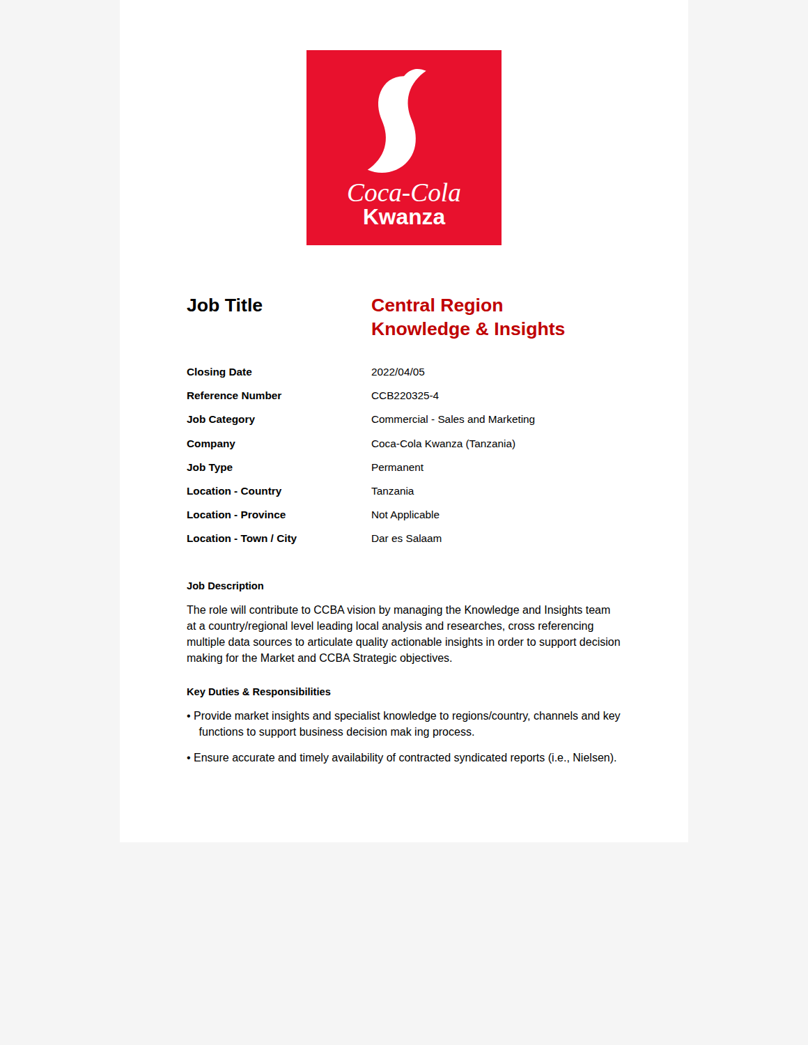Job Title Central Region
Knowledge & Insights
| Closing Date | 2022/04/05 |
| Reference Number | CCB220325-4 |
| Job Category | Commercial - Sales and Marketing |
| Company | Coca-Cola Kwanza (Tanzania) |
| Job Type | Permanent |
| Location - Country | Tanzania |
| Location - Province | Not Applicable |
| Location - Town / City | Dar es Salaam |
Job Description
The role will contribute to CCBA vision by managing the Knowledge and Insights team at a country/regional level leading local analysis and researches, cross referencing multiple data sources to articulate quality actionable insights in order to support decision making for the Market and CCBA Strategic objectives.
Key Duties & Responsibilities
Provide market insights and specialist knowledge to regions/country, channels and key functions to support business decision mak ing process.
Ensure accurate and timely availability of contracted syndicated reports (i.e., Nielsen).